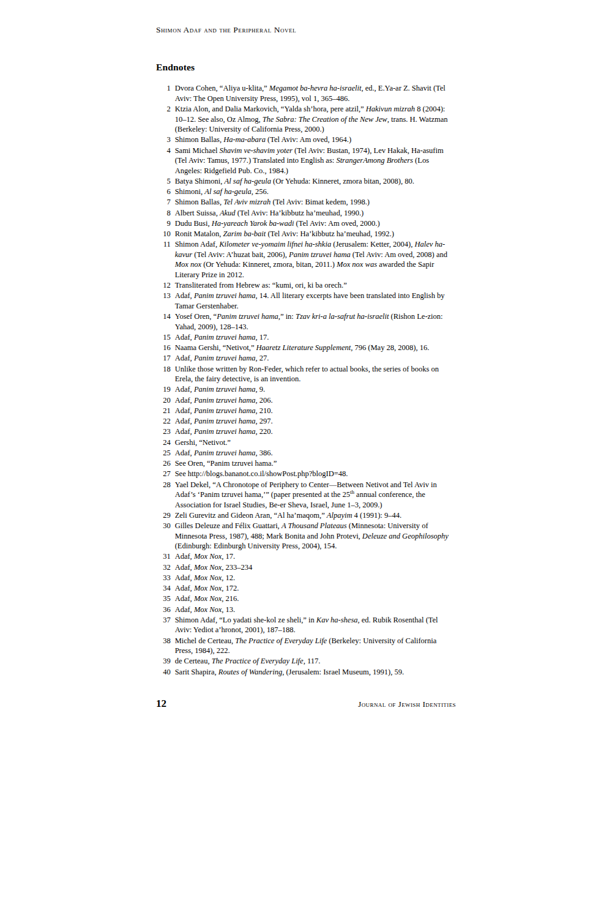Shimon Adaf and the Peripheral Novel
Endnotes
1 Dvora Cohen, “Aliya u-klita,” Megamot ba-hevra ha-israelit, ed., E.Ya-ar Z. Shavit (Tel Aviv: The Open University Press, 1995), vol 1, 365–486.
2 Ktzia Alon, and Dalia Markovich, “Yalda sh’hora, pere atzil,” Hakivun mizrah 8 (2004): 10–12. See also, Oz Almog, The Sabra: The Creation of the New Jew, trans. H. Watzman (Berkeley: University of California Press, 2000.)
3 Shimon Ballas, Ha-ma-abara (Tel Aviv: Am oved, 1964.)
4 Sami Michael Shavim ve-shavim yoter (Tel Aviv: Bustan, 1974), Lev Hakak, Ha-asufim (Tel Aviv: Tamus, 1977.) Translated into English as: StrangerAmong Brothers (Los Angeles: Ridgefield Pub. Co., 1984.)
5 Batya Shimoni, Al saf ha-geula (Or Yehuda: Kinneret, zmora bitan, 2008), 80.
6 Shimoni, Al saf ha-geula, 256.
7 Shimon Ballas, Tel Aviv mizrah (Tel Aviv: Bimat kedem, 1998.)
8 Albert Suissa, Akud (Tel Aviv: Ha’kibbutz ha’meuhad, 1990.)
9 Dudu Busi, Ha-yareach Yarok ba-wadi (Tel Aviv: Am oved, 2000.)
10 Ronit Matalon, Zarim ba-bait (Tel Aviv: Ha’kibbutz ha’meuhad, 1992.)
11 Shimon Adaf, Kilometer ve-yomaim lifnei ha-shkia (Jerusalem: Ketter, 2004), Halev ha-kavur (Tel Aviv: A’huzat bait, 2006), Panim tzruvei hama (Tel Aviv: Am oved, 2008) and Mox nox (Or Yehuda: Kinneret, zmora, bitan, 2011.) Mox nox was awarded the Sapir Literary Prize in 2012.
12 Transliterated from Hebrew as: “kumi, ori, ki ba orech.”
13 Adaf, Panim tzruvei hama, 14. All literary excerpts have been translated into English by Tamar Gerstenhaber.
14 Yosef Oren, “Panim tzruvei hama,” in: Tzav kri-a la-safrut ha-israelit (Rishon Le-zion: Yahad, 2009), 128–143.
15 Adaf, Panim tzruvei hama, 17.
16 Naama Gershi, “Netivot,” Haaretz Literature Supplement, 796 (May 28, 2008), 16.
17 Adaf, Panim tzruvei hama, 27.
18 Unlike those written by Ron-Feder, which refer to actual books, the series of books on Erela, the fairy detective, is an invention.
19 Adaf, Panim tzruvei hama, 9.
20 Adaf, Panim tzruvei hama, 206.
21 Adaf, Panim tzruvei hama, 210.
22 Adaf, Panim tzruvei hama, 297.
23 Adaf, Panim tzruvei hama, 220.
24 Gershi, “Netivot.”
25 Adaf, Panim tzruvei hama, 386.
26 See Oren, “Panim tzruvei hama.”
27 See http://blogs.bananot.co.il/showPost.php?blogID=48.
28 Yael Dekel, “A Chronotope of Periphery to Center—Between Netivot and Tel Aviv in Adaf’s ‘Panim tzruvei hama,’” (paper presented at the 25th annual conference, the Association for Israel Studies, Be-er Sheva, Israel, June 1–3, 2009.)
29 Zeli Gurevitz and Gideon Aran, “Al ha’maqom,” Alpayim 4 (1991): 9–44.
30 Gilles Deleuze and Félix Guattari, A Thousand Plateaus (Minnesota: University of Minnesota Press, 1987), 488; Mark Bonita and John Protevi, Deleuze and Geophilosophy (Edinburgh: Edinburgh University Press, 2004), 154.
31 Adaf, Mox Nox, 17.
32 Adaf, Mox Nox, 233–234
33 Adaf, Mox Nox, 12.
34 Adaf, Mox Nox, 172.
35 Adaf, Mox Nox, 216.
36 Adaf, Mox Nox, 13.
37 Shimon Adaf, “Lo yadati she-kol ze sheli,” in Kav ha-shesa, ed. Rubik Rosenthal (Tel Aviv: Yediot a’hronot, 2001), 187–188.
38 Michel de Certeau, The Practice of Everyday Life (Berkeley: University of California Press, 1984), 222.
39de Certeau, The Practice of Everyday Life, 117.
40 Sarit Shapira, Routes of Wandering, (Jerusalem: Israel Museum, 1991), 59.
12
Journal of Jewish Identities